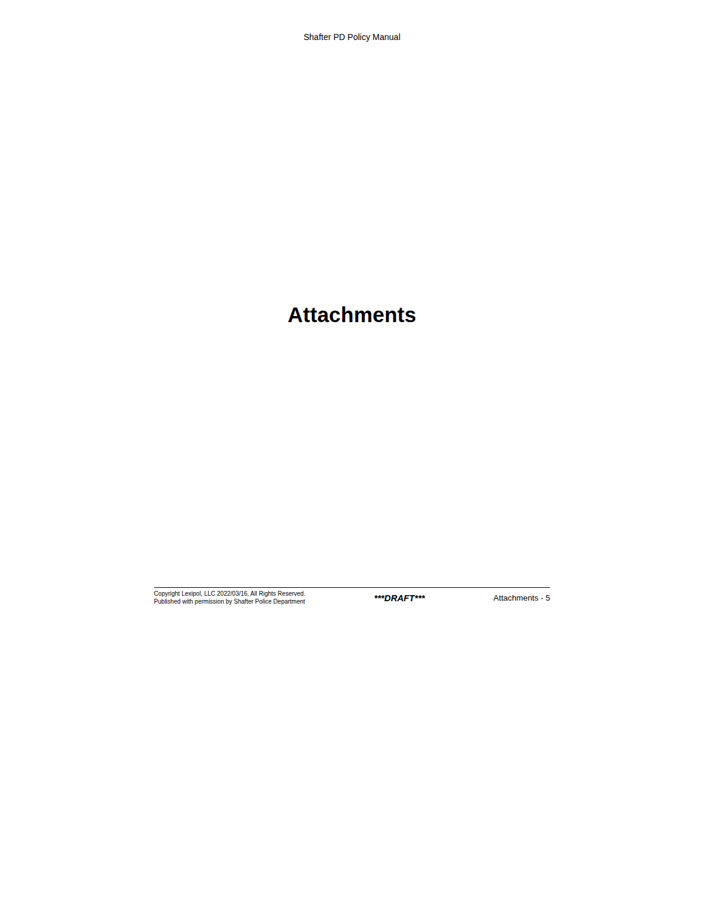Shafter PD Policy Manual
Attachments
Copyright Lexipol, LLC 2022/03/16, All Rights Reserved.
Published with permission by Shafter Police Department
***DRAFT***
Attachments - 5